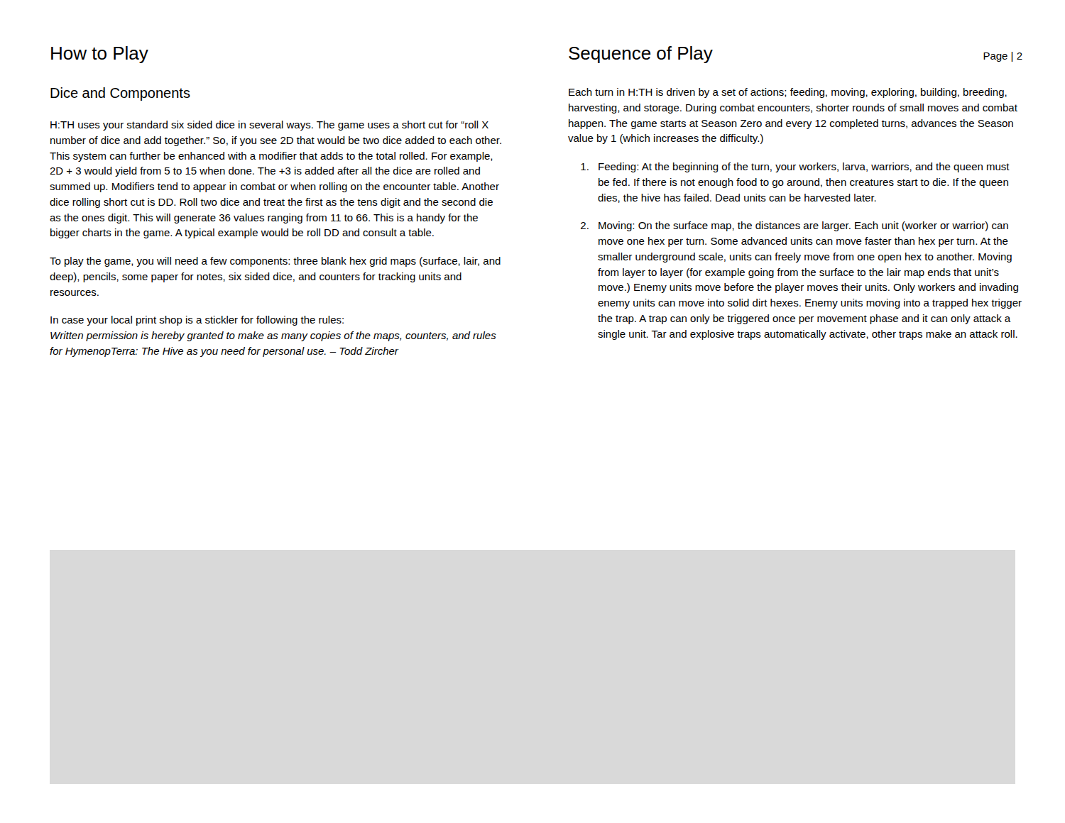How to Play
Dice and Components
H:TH uses your standard six sided dice in several ways. The game uses a short cut for “roll X number of dice and add together.” So, if you see 2D that would be two dice added to each other. This system can further be enhanced with a modifier that adds to the total rolled. For example, 2D + 3 would yield from 5 to 15 when done. The +3 is added after all the dice are rolled and summed up. Modifiers tend to appear in combat or when rolling on the encounter table. Another dice rolling short cut is DD. Roll two dice and treat the first as the tens digit and the second die as the ones digit. This will generate 36 values ranging from 11 to 66. This is a handy for the bigger charts in the game. A typical example would be roll DD and consult a table.
To play the game, you will need a few components: three blank hex grid maps (surface, lair, and deep), pencils, some paper for notes, six sided dice, and counters for tracking units and resources.
In case your local print shop is a stickler for following the rules:
Written permission is hereby granted to make as many copies of the maps, counters, and rules for HymenopTerra: The Hive as you need for personal use. – Todd Zircher
Sequence of Play
Page | 2
Each turn in H:TH is driven by a set of actions; feeding, moving, exploring, building, breeding, harvesting, and storage. During combat encounters, shorter rounds of small moves and combat happen. The game starts at Season Zero and every 12 completed turns, advances the Season value by 1 (which increases the difficulty.)
Feeding: At the beginning of the turn, your workers, larva, warriors, and the queen must be fed. If there is not enough food to go around, then creatures start to die. If the queen dies, the hive has failed. Dead units can be harvested later.
Moving: On the surface map, the distances are larger. Each unit (worker or warrior) can move one hex per turn. Some advanced units can move faster than hex per turn. At the smaller underground scale, units can freely move from one open hex to another. Moving from layer to layer (for example going from the surface to the lair map ends that unit’s move.) Enemy units move before the player moves their units. Only workers and invading enemy units can move into solid dirt hexes. Enemy units moving into a trapped hex trigger the trap. A trap can only be triggered once per movement phase and it can only attack a single unit. Tar and explosive traps automatically activate, other traps make an attack roll.